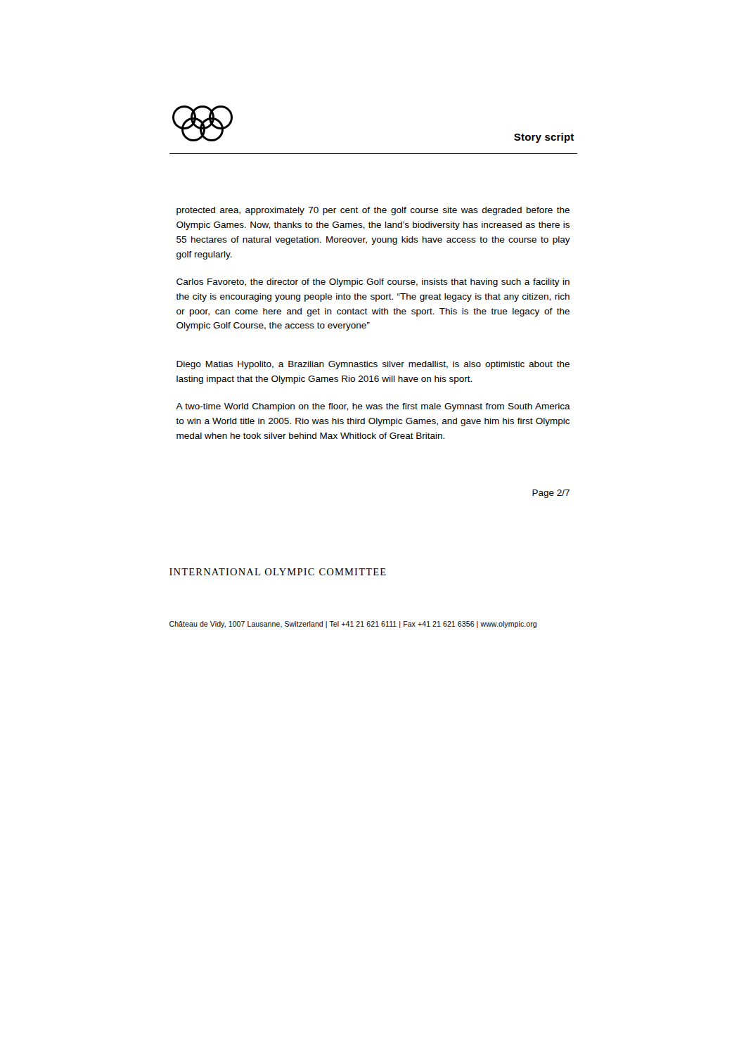Story script
protected area, approximately 70 per cent of the golf course site was degraded before the Olympic Games. Now, thanks to the Games, the land’s biodiversity has increased as there is 55 hectares of natural vegetation. Moreover, young kids have access to the course to play golf regularly.
Carlos Favoreto, the director of the Olympic Golf course, insists that having such a facility in the city is encouraging young people into the sport. “The great legacy is that any citizen, rich or poor, can come here and get in contact with the sport. This is the true legacy of the Olympic Golf Course, the access to everyone”
Diego Matias Hypolito, a Brazilian Gymnastics silver medallist, is also optimistic about the lasting impact that the Olympic Games Rio 2016 will have on his sport.
A two-time World Champion on the floor, he was the first male Gymnast from South America to win a World title in 2005. Rio was his third Olympic Games, and gave him his first Olympic medal when he took silver behind Max Whitlock of Great Britain.
Page 2/7
INTERNATIONAL OLYMPIC COMMITTEE
Château de Vidy, 1007 Lausanne, Switzerland | Tel +41 21 621 6111 | Fax +41 21 621 6356 | www.olympic.org